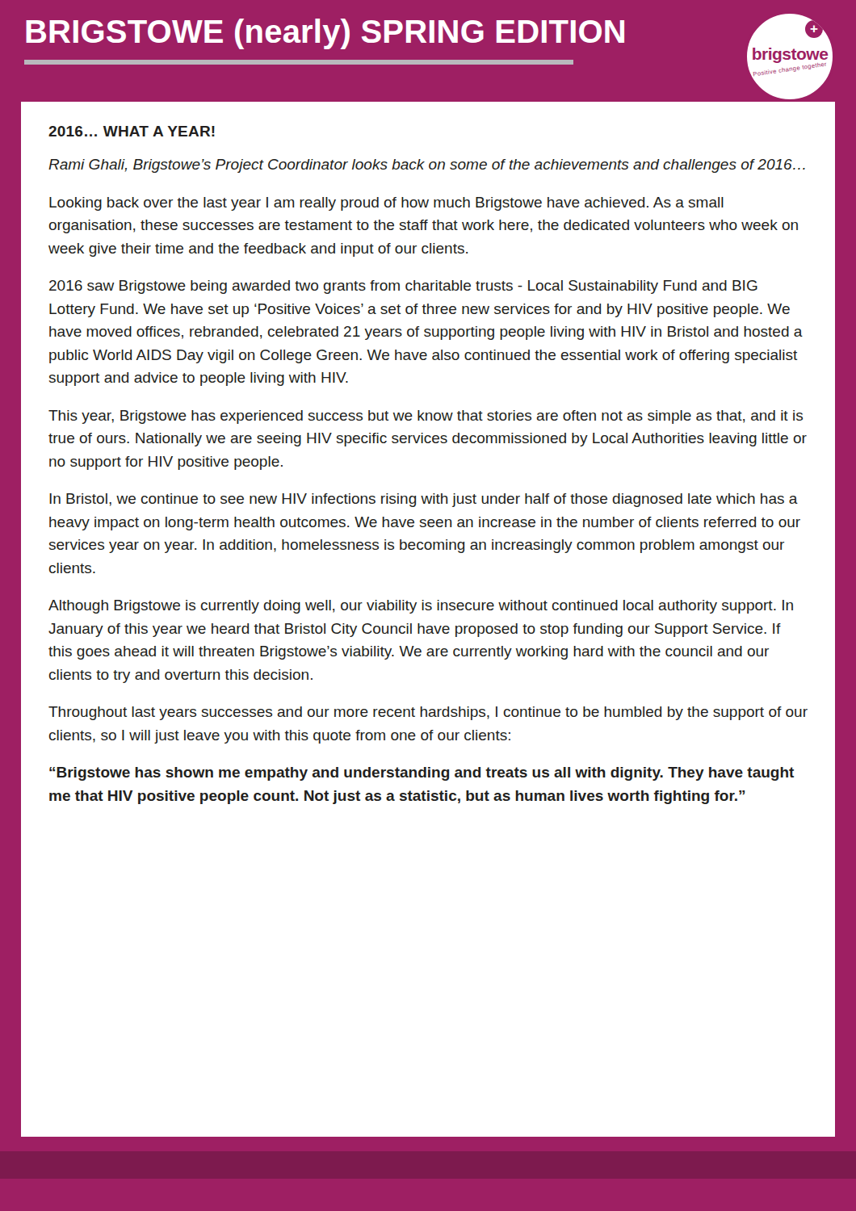BRIGSTOWE (nearly) SPRING EDITION
+ brigstowe Positive change together
2016… WHAT A YEAR!
Rami Ghali, Brigstowe’s Project Coordinator looks back on some of the achievements and challenges of 2016…
Looking back over the last year I am really proud of how much Brigstowe have achieved. As a small organisation, these successes are testament to the staff that work here, the dedicated volunteers who week on week give their time and the feedback and input of our clients.
2016 saw Brigstowe being awarded two grants from charitable trusts - Local Sustainability Fund and BIG Lottery Fund. We have set up ‘Positive Voices’ a set of three new services for and by HIV positive people. We have moved offices, rebranded, celebrated 21 years of supporting people living with HIV in Bristol and hosted a public World AIDS Day vigil on College Green. We have also continued the essential work of offering specialist support and advice to people living with HIV.
This year, Brigstowe has experienced success but we know that stories are often not as simple as that, and it is true of ours. Nationally we are seeing HIV specific services decommissioned by Local Authorities leaving little or no support for HIV positive people.
In Bristol, we continue to see new HIV infections rising with just under half of those diagnosed late which has a heavy impact on long-term health outcomes. We have seen an increase in the number of clients referred to our services year on year. In addition, homelessness is becoming an increasingly common problem amongst our clients.
Although Brigstowe is currently doing well, our viability is insecure without continued local authority support. In January of this year we heard that Bristol City Council have proposed to stop funding our Support Service. If this goes ahead it will threaten Brigstowe’s viability. We are currently working hard with the council and our clients to try and overturn this decision.
Throughout last years successes and our more recent hardships, I continue to be humbled by the support of our clients, so I will just leave you with this quote from one of our clients:
“Brigstowe has shown me empathy and understanding and treats us all with dignity. They have taught me that HIV positive people count. Not just as a statistic, but as human lives worth fighting for.”